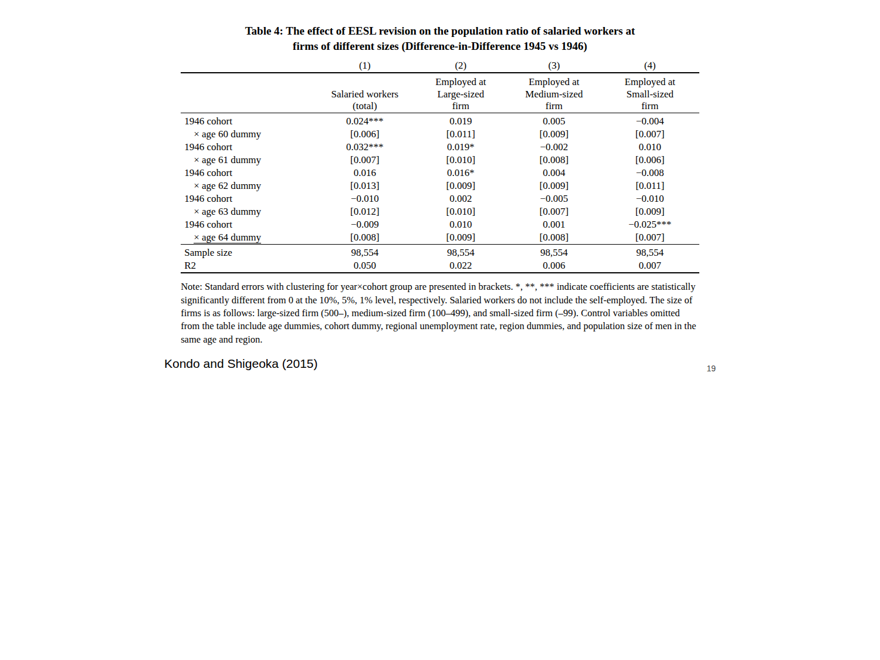Table 4: The effect of EESL revision on the population ratio of salaried workers at
firms of different sizes (Difference-in-Difference 1945 vs 1946)
| | (1) | (2) | (3) | (4) |
| | Salaried workers (total) | Employed at Large-sized firm | Employed at Medium-sized firm | Employed at Small-sized firm |
| 1946 cohort | 0.024*** | 0.019 | 0.005 | −0.004 |
| × age 60 dummy | [0.006] | [0.011] | [0.009] | [0.007] |
| 1946 cohort | 0.032*** | 0.019* | −0.002 | 0.010 |
| × age 61 dummy | [0.007] | [0.010] | [0.008] | [0.006] |
| 1946 cohort | 0.016 | 0.016* | 0.004 | −0.008 |
| × age 62 dummy | [0.013] | [0.009] | [0.009] | [0.011] |
| 1946 cohort | −0.010 | 0.002 | −0.005 | −0.010 |
| × age 63 dummy | [0.012] | [0.010] | [0.007] | [0.009] |
| 1946 cohort | −0.009 | 0.010 | 0.001 | −0.025*** |
| × age 64 dummy | [0.008] | [0.009] | [0.008] | [0.007] |
| Sample size | 98,554 | 98,554 | 98,554 | 98,554 |
| R2 | 0.050 | 0.022 | 0.006 | 0.007 |
Note: Standard errors with clustering for year×cohort group are presented in brackets. *, **, *** indicate coefficients are statistically significantly different from 0 at the 10%, 5%, 1% level, respectively. Salaried workers do not include the self-employed. The size of firms is as follows: large-sized firm (500–), medium-sized firm (100–499), and small-sized firm (–99). Control variables omitted from the table include age dummies, cohort dummy, regional unemployment rate, region dummies, and population size of men in the same age and region.
Kondo and Shigeoka (2015)
19